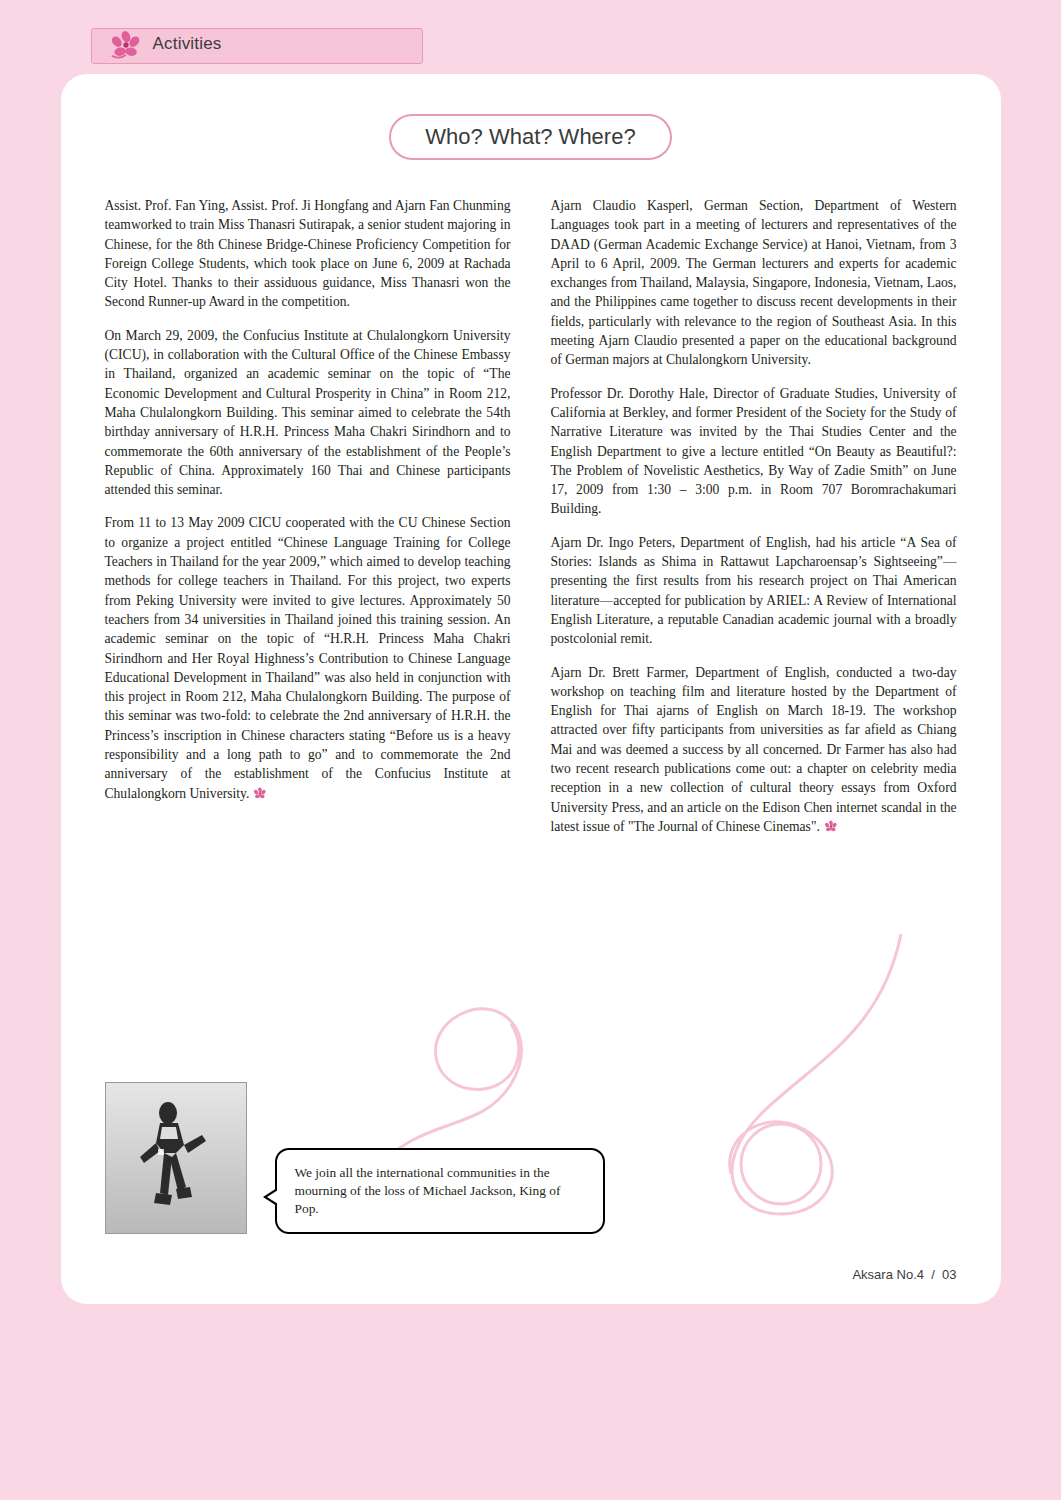Activities
Who? What? Where?
Assist. Prof. Fan Ying, Assist. Prof. Ji Hongfang and Ajarn Fan Chunming teamworked to train Miss Thanasri Sutirapak, a senior student majoring in Chinese, for the 8th Chinese Bridge-Chinese Proficiency Competition for Foreign College Students, which took place on June 6, 2009 at Rachada City Hotel. Thanks to their assiduous guidance, Miss Thanasri won the Second Runner-up Award in the competition.
On March 29, 2009, the Confucius Institute at Chulalongkorn University (CICU), in collaboration with the Cultural Office of the Chinese Embassy in Thailand, organized an academic seminar on the topic of “The Economic Development and Cultural Prosperity in China” in Room 212, Maha Chulalongkorn Building. This seminar aimed to celebrate the 54th birthday anniversary of H.R.H. Princess Maha Chakri Sirindhorn and to commemorate the 60th anniversary of the establishment of the People’s Republic of China. Approximately 160 Thai and Chinese participants attended this seminar.
From 11 to 13 May 2009 CICU cooperated with the CU Chinese Section to organize a project entitled “Chinese Language Training for College Teachers in Thailand for the year 2009,” which aimed to develop teaching methods for college teachers in Thailand. For this project, two experts from Peking University were invited to give lectures. Approximately 50 teachers from 34 universities in Thailand joined this training session. An academic seminar on the topic of “H.R.H. Princess Maha Chakri Sirindhorn and Her Royal Highness’s Contribution to Chinese Language Educational Development in Thailand” was also held in conjunction with this project in Room 212, Maha Chulalongkorn Building. The purpose of this seminar was two-fold: to celebrate the 2nd anniversary of H.R.H. the Princess’s inscription in Chinese characters stating “Before us is a heavy responsibility and a long path to go” and to commemorate the 2nd anniversary of the establishment of the Confucius Institute at Chulalongkorn University.
Ajarn Claudio Kasperl, German Section, Department of Western Languages took part in a meeting of lecturers and representatives of the DAAD (German Academic Exchange Service) at Hanoi, Vietnam, from 3 April to 6 April, 2009. The German lecturers and experts for academic exchanges from Thailand, Malaysia, Singapore, Indonesia, Vietnam, Laos, and the Philippines came together to discuss recent developments in their fields, particularly with relevance to the region of Southeast Asia. In this meeting Ajarn Claudio presented a paper on the educational background of German majors at Chulalongkorn University.
Professor Dr. Dorothy Hale, Director of Graduate Studies, University of California at Berkley, and former President of the Society for the Study of Narrative Literature was invited by the Thai Studies Center and the English Department to give a lecture entitled “On Beauty as Beautiful?: The Problem of Novelistic Aesthetics, By Way of Zadie Smith” on June 17, 2009 from 1:30 – 3:00 p.m. in Room 707 Boromrachakumari Building.
Ajarn Dr. Ingo Peters, Department of English, had his article “A Sea of Stories: Islands as Shima in Rattawut Lapcharoensap’s Sightseeing”—presenting the first results from his research project on Thai American literature—accepted for publication by ARIEL: A Review of International English Literature, a reputable Canadian academic journal with a broadly postcolonial remit.
Ajarn Dr. Brett Farmer, Department of English, conducted a two-day workshop on teaching film and literature hosted by the Department of English for Thai ajarns of English on March 18-19. The workshop attracted over fifty participants from universities as far afield as Chiang Mai and was deemed a success by all concerned. Dr Farmer has also had two recent research publications come out: a chapter on celebrity media reception in a new collection of cultural theory essays from Oxford University Press, and an article on the Edison Chen internet scandal in the latest issue of "The Journal of Chinese Cinemas".
We join all the international communities in the mourning of the loss of Michael Jackson, King of Pop.
Aksara No.4 / 03